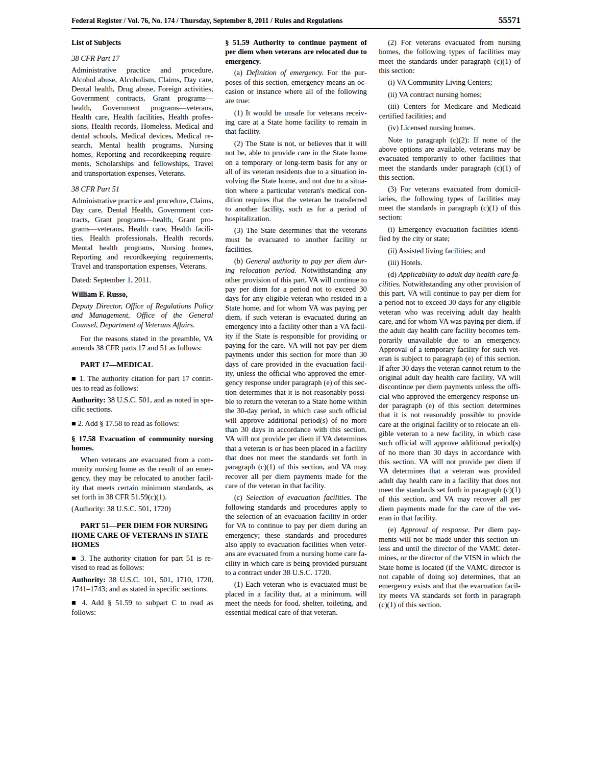Federal Register / Vol. 76, No. 174 / Thursday, September 8, 2011 / Rules and Regulations
55571
List of Subjects
38 CFR Part 17
Administrative practice and procedure, Alcohol abuse, Alcoholism, Claims, Day care, Dental health, Drug abuse, Foreign activities, Government contracts, Grant programs—health, Government programs—veterans, Health care, Health facilities, Health professions, Health records, Homeless, Medical and dental schools, Medical devices, Medical research, Mental health programs, Nursing homes, Reporting and recordkeeping requirements, Scholarships and fellowships, Travel and transportation expenses, Veterans.
38 CFR Part 51
Administrative practice and procedure, Claims, Day care, Dental Health, Government contracts, Grant programs—health, Grant programs—veterans, Health care, Health facilities, Health professionals, Health records, Mental health programs, Nursing homes, Reporting and recordkeeping requirements, Travel and transportation expenses, Veterans.
Dated: September 1, 2011.
William F. Russo,
Deputy Director, Office of Regulations Policy and Management, Office of the General Counsel, Department of Veterans Affairs.
For the reasons stated in the preamble, VA amends 38 CFR parts 17 and 51 as follows:
PART 17—MEDICAL
■ 1. The authority citation for part 17 continues to read as follows:
Authority: 38 U.S.C. 501, and as noted in specific sections.
■ 2. Add § 17.58 to read as follows:
§ 17.58 Evacuation of community nursing homes.
When veterans are evacuated from a community nursing home as the result of an emergency, they may be relocated to another facility that meets certain minimum standards, as set forth in 38 CFR 51.59(c)(1).
(Authority: 38 U.S.C. 501, 1720)
PART 51—PER DIEM FOR NURSING HOME CARE OF VETERANS IN STATE HOMES
■ 3. The authority citation for part 51 is revised to read as follows:
Authority: 38 U.S.C. 101, 501, 1710, 1720, 1741–1743; and as stated in specific sections.
■ 4. Add § 51.59 to subpart C to read as follows:
§ 51.59 Authority to continue payment of per diem when veterans are relocated due to emergency.
(a) Definition of emergency. For the purposes of this section, emergency means an occasion or instance where all of the following are true:
(1) It would be unsafe for veterans receiving care at a State home facility to remain in that facility.
(2) The State is not, or believes that it will not be, able to provide care in the State home on a temporary or long-term basis for any or all of its veteran residents due to a situation involving the State home, and not due to a situation where a particular veteran's medical condition requires that the veteran be transferred to another facility, such as for a period of hospitalization.
(3) The State determines that the veterans must be evacuated to another facility or facilities.
(b) General authority to pay per diem during relocation period. Notwithstanding any other provision of this part, VA will continue to pay per diem for a period not to exceed 30 days for any eligible veteran who resided in a State home, and for whom VA was paying per diem, if such veteran is evacuated during an emergency into a facility other than a VA facility if the State is responsible for providing or paying for the care. VA will not pay per diem payments under this section for more than 30 days of care provided in the evacuation facility, unless the official who approved the emergency response under paragraph (e) of this section determines that it is not reasonably possible to return the veteran to a State home within the 30-day period, in which case such official will approve additional period(s) of no more than 30 days in accordance with this section. VA will not provide per diem if VA determines that a veteran is or has been placed in a facility that does not meet the standards set forth in paragraph (c)(1) of this section, and VA may recover all per diem payments made for the care of the veteran in that facility.
(c) Selection of evacuation facilities. The following standards and procedures apply to the selection of an evacuation facility in order for VA to continue to pay per diem during an emergency; these standards and procedures also apply to evacuation facilities when veterans are evacuated from a nursing home care facility in which care is being provided pursuant to a contract under 38 U.S.C. 1720.
(1) Each veteran who is evacuated must be placed in a facility that, at a minimum, will meet the needs for food, shelter, toileting, and essential medical care of that veteran.
(2) For veterans evacuated from nursing homes, the following types of facilities may meet the standards under paragraph (c)(1) of this section:
(i) VA Community Living Centers;
(ii) VA contract nursing homes;
(iii) Centers for Medicare and Medicaid certified facilities; and
(iv) Licensed nursing homes.
Note to paragraph (c)(2): If none of the above options are available, veterans may be evacuated temporarily to other facilities that meet the standards under paragraph (c)(1) of this section.
(3) For veterans evacuated from domiciliaries, the following types of facilities may meet the standards in paragraph (c)(1) of this section:
(i) Emergency evacuation facilities identified by the city or state;
(ii) Assisted living facilities; and
(iii) Hotels.
(d) Applicability to adult day health care facilities. Notwithstanding any other provision of this part, VA will continue to pay per diem for a period not to exceed 30 days for any eligible veteran who was receiving adult day health care, and for whom VA was paying per diem, if the adult day health care facility becomes temporarily unavailable due to an emergency. Approval of a temporary facility for such veteran is subject to paragraph (e) of this section. If after 30 days the veteran cannot return to the original adult day health care facility, VA will discontinue per diem payments unless the official who approved the emergency response under paragraph (e) of this section determines that it is not reasonably possible to provide care at the original facility or to relocate an eligible veteran to a new facility, in which case such official will approve additional period(s) of no more than 30 days in accordance with this section. VA will not provide per diem if VA determines that a veteran was provided adult day health care in a facility that does not meet the standards set forth in paragraph (c)(1) of this section, and VA may recover all per diem payments made for the care of the veteran in that facility.
(e) Approval of response. Per diem payments will not be made under this section unless and until the director of the VAMC determines, or the director of the VISN in which the State home is located (if the VAMC director is not capable of doing so) determines, that an emergency exists and that the evacuation facility meets VA standards set forth in paragraph (c)(1) of this section.